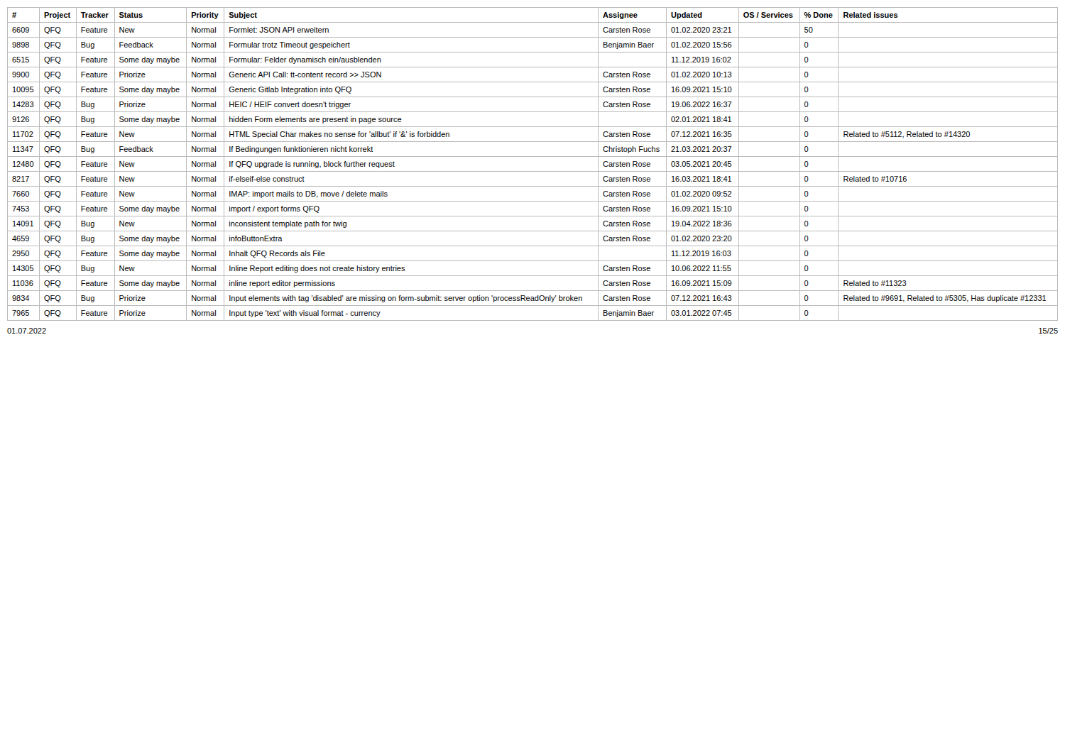| # | Project | Tracker | Status | Priority | Subject | Assignee | Updated | OS / Services | % Done | Related issues |
| --- | --- | --- | --- | --- | --- | --- | --- | --- | --- | --- |
| 6609 | QFQ | Feature | New | Normal | Formlet: JSON API erweitern | Carsten Rose | 01.02.2020 23:21 | | 50 | |
| 9898 | QFQ | Bug | Feedback | Normal | Formular trotz Timeout gespeichert | Benjamin Baer | 01.02.2020 15:56 | | 0 | |
| 6515 | QFQ | Feature | Some day maybe | Normal | Formular: Felder dynamisch ein/ausblenden | | 11.12.2019 16:02 | | 0 | |
| 9900 | QFQ | Feature | Priorize | Normal | Generic API Call: tt-content record >> JSON | Carsten Rose | 01.02.2020 10:13 | | 0 | |
| 10095 | QFQ | Feature | Some day maybe | Normal | Generic Gitlab Integration into QFQ | Carsten Rose | 16.09.2021 15:10 | | 0 | |
| 14283 | QFQ | Bug | Priorize | Normal | HEIC / HEIF convert doesn't trigger | Carsten Rose | 19.06.2022 16:37 | | 0 | |
| 9126 | QFQ | Bug | Some day maybe | Normal | hidden Form elements are present in page source | | 02.01.2021 18:41 | | 0 | |
| 11702 | QFQ | Feature | New | Normal | HTML Special Char makes no sense for 'allbut' if '&' is forbidden | Carsten Rose | 07.12.2021 16:35 | | 0 | Related to #5112, Related to #14320 |
| 11347 | QFQ | Bug | Feedback | Normal | If Bedingungen funktionieren nicht korrekt | Christoph Fuchs | 21.03.2021 20:37 | | 0 | |
| 12480 | QFQ | Feature | New | Normal | If QFQ upgrade is running, block further request | Carsten Rose | 03.05.2021 20:45 | | 0 | |
| 8217 | QFQ | Feature | New | Normal | if-elseif-else construct | Carsten Rose | 16.03.2021 18:41 | | 0 | Related to #10716 |
| 7660 | QFQ | Feature | New | Normal | IMAP: import mails to DB, move / delete mails | Carsten Rose | 01.02.2020 09:52 | | 0 | |
| 7453 | QFQ | Feature | Some day maybe | Normal | import / export forms QFQ | Carsten Rose | 16.09.2021 15:10 | | 0 | |
| 14091 | QFQ | Bug | New | Normal | inconsistent template path for twig | Carsten Rose | 19.04.2022 18:36 | | 0 | |
| 4659 | QFQ | Bug | Some day maybe | Normal | infoButtonExtra | Carsten Rose | 01.02.2020 23:20 | | 0 | |
| 2950 | QFQ | Feature | Some day maybe | Normal | Inhalt QFQ Records als File | | 11.12.2019 16:03 | | 0 | |
| 14305 | QFQ | Bug | New | Normal | Inline Report editing does not create history entries | Carsten Rose | 10.06.2022 11:55 | | 0 | |
| 11036 | QFQ | Feature | Some day maybe | Normal | inline report editor permissions | Carsten Rose | 16.09.2021 15:09 | | 0 | Related to #11323 |
| 9834 | QFQ | Bug | Priorize | Normal | Input elements with tag 'disabled' are missing on form-submit: server option 'processReadOnly' broken | Carsten Rose | 07.12.2021 16:43 | | 0 | Related to #9691, Related to #5305, Has duplicate #12331 |
| 7965 | QFQ | Feature | Priorize | Normal | Input type 'text' with visual format - currency | Benjamin Baer | 03.01.2022 07:45 | | 0 | |
01.07.2022 15/25